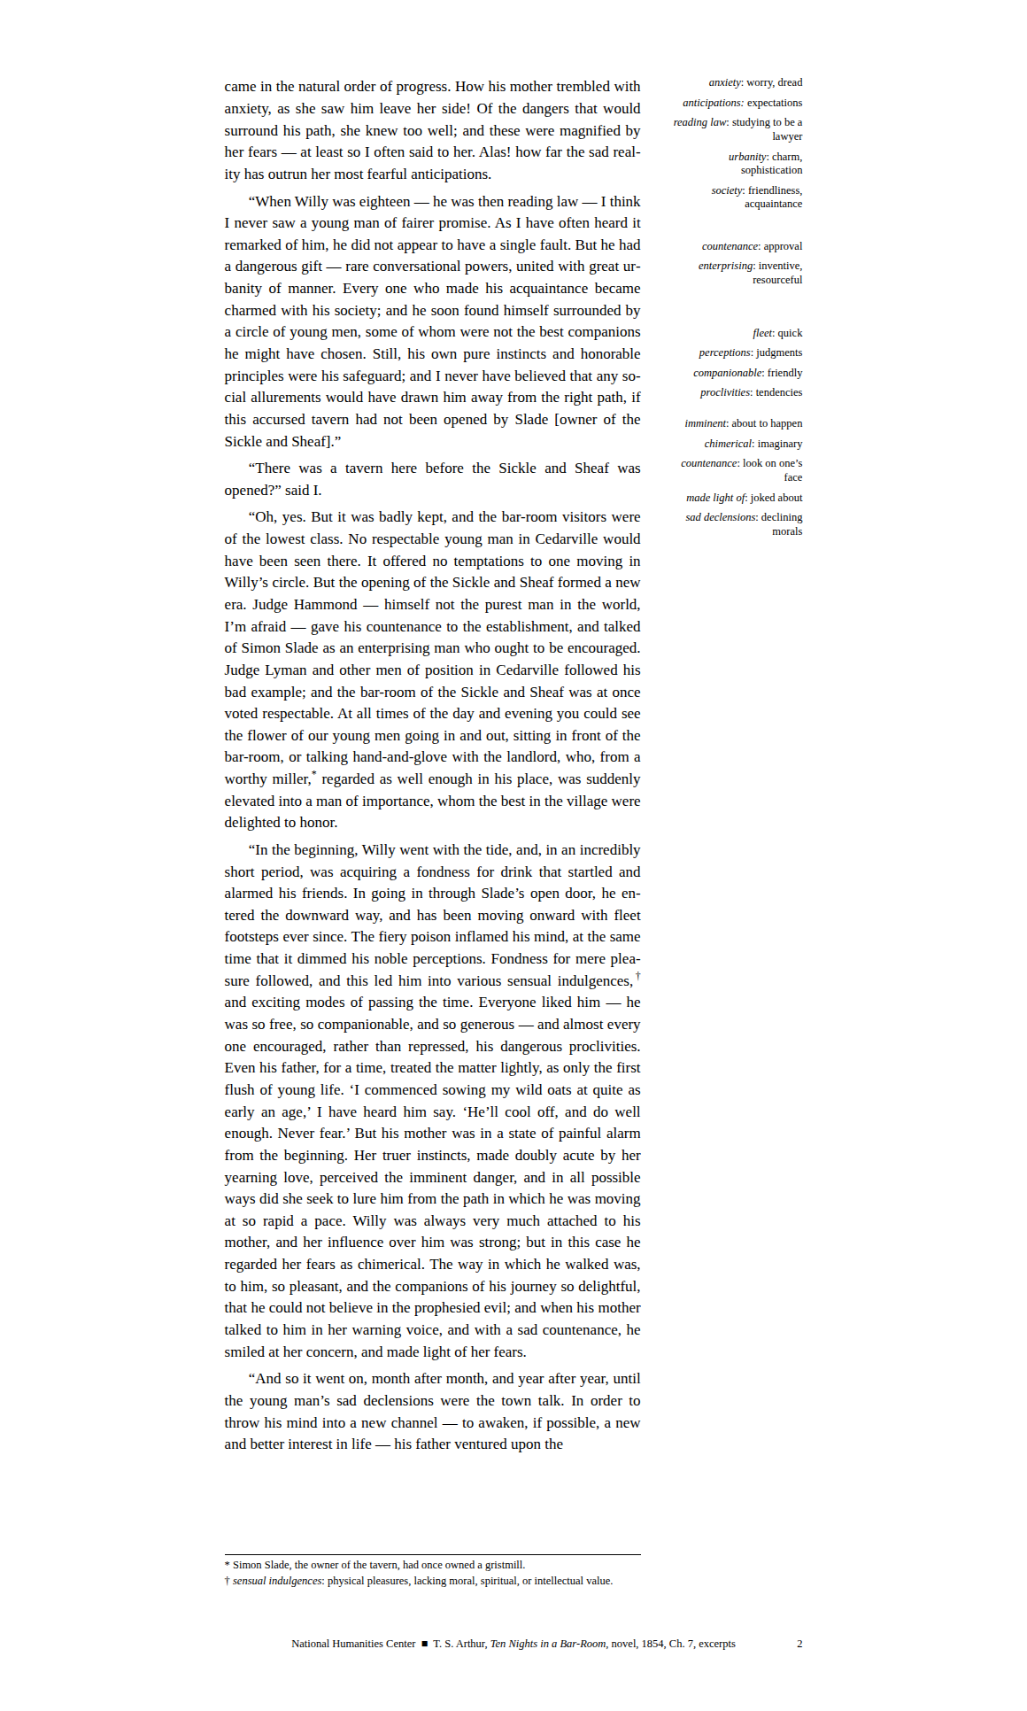came in the natural order of progress. How his mother trembled with anxiety, as she saw him leave her side! Of the dangers that would surround his path, she knew too well; and these were magnified by her fears — at least so I often said to her. Alas! how far the sad reality has outrun her most fearful anticipations.
“When Willy was eighteen — he was then reading law — I think I never saw a young man of fairer promise. As I have often heard it remarked of him, he did not appear to have a single fault. But he had a dangerous gift — rare conversational powers, united with great urbanity of manner. Every one who made his acquaintance became charmed with his society; and he soon found himself surrounded by a circle of young men, some of whom were not the best companions he might have chosen. Still, his own pure instincts and honorable principles were his safeguard; and I never have believed that any social allurements would have drawn him away from the right path, if this accursed tavern had not been opened by Slade [owner of the Sickle and Sheaf].”
“There was a tavern here before the Sickle and Sheaf was opened?” said I.
“Oh, yes. But it was badly kept, and the bar-room visitors were of the lowest class. No respectable young man in Cedarville would have been seen there. It offered no temptations to one moving in Willy’s circle. But the opening of the Sickle and Sheaf formed a new era. Judge Hammond — himself not the purest man in the world, I’m afraid — gave his countenance to the establishment, and talked of Simon Slade as an enterprising man who ought to be encouraged. Judge Lyman and other men of position in Cedarville followed his bad example; and the bar-room of the Sickle and Sheaf was at once voted respectable. At all times of the day and evening you could see the flower of our young men going in and out, sitting in front of the bar-room, or talking hand-and-glove with the landlord, who, from a worthy miller,* regarded as well enough in his place, was suddenly elevated into a man of importance, whom the best in the village were delighted to honor.
“In the beginning, Willy went with the tide, and, in an incredibly short period, was acquiring a fondness for drink that startled and alarmed his friends. In going in through Slade’s open door, he entered the downward way, and has been moving onward with fleet footsteps ever since. The fiery poison inflamed his mind, at the same time that it dimmed his noble perceptions. Fondness for mere pleasure followed, and this led him into various sensual indulgences,† and exciting modes of passing the time. Everyone liked him — he was so free, so companionable, and so generous — and almost every one encouraged, rather than repressed, his dangerous proclivities. Even his father, for a time, treated the matter lightly, as only the first flush of young life. ‘I commenced sowing my wild oats at quite as early an age,’ I have heard him say. ‘He’ll cool off, and do well enough. Never fear.’ But his mother was in a state of painful alarm from the beginning. Her truer instincts, made doubly acute by her yearning love, perceived the imminent danger, and in all possible ways did she seek to lure him from the path in which he was moving at so rapid a pace. Willy was always very much attached to his mother, and her influence over him was strong; but in this case he regarded her fears as chimerical. The way in which he walked was, to him, so pleasant, and the companions of his journey so delightful, that he could not believe in the prophesied evil; and when his mother talked to him in her warning voice, and with a sad countenance, he smiled at her concern, and made light of her fears.
“And so it went on, month after month, and year after year, until the young man’s sad declensions were the town talk. In order to throw his mind into a new channel — to awaken, if possible, a new and better interest in life — his father ventured upon the
anxiety: worry, dread
anticipations: expectations
reading law: studying to be a lawyer
urbanity: charm, sophistication
society: friendliness, acquaintance
countenance: approval
enterprising: inventive, resourceful
fleet: quick
perceptions: judgments
companionable: friendly
proclivities: tendencies
imminent: about to happen
chimerical: imaginary
countenance: look on one’s face
made light of: joked about
sad declensions: declining morals
* Simon Slade, the owner of the tavern, had once owned a gristmill.
† sensual indulgences: physical pleasures, lacking moral, spiritual, or intellectual value.
National Humanities Center ■ T. S. Arthur, Ten Nights in a Bar-Room, novel, 1854, Ch. 7, excerpts 2